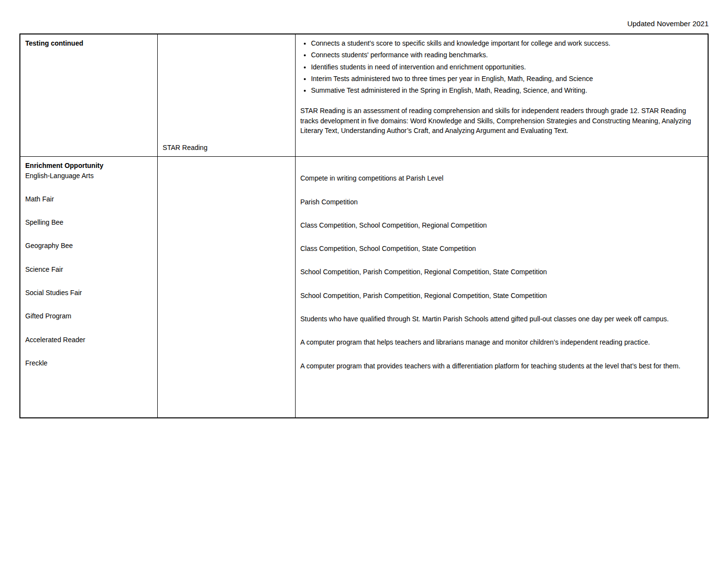Updated November 2021
| Testing continued | STAR Reading | Connects a student’s score to specific skills and knowledge important for college and work success. Connects students' performance with reading benchmarks. Identifies students in need of intervention and enrichment opportunities. Interim Tests administered two to three times per year in English, Math, Reading, and Science Summative Test administered in the Spring in English, Math, Reading, Science, and Writing. STAR Reading is an assessment of reading comprehension and skills for independent readers through grade 12. STAR Reading tracks development in five domains: Word Knowledge and Skills, Comprehension Strategies and Constructing Meaning, Analyzing Literary Text, Understanding Author’s Craft, and Analyzing Argument and Evaluating Text. |
| Enrichment Opportunity English-Language Arts Math Fair Spelling Bee Geography Bee Science Fair Social Studies Fair Gifted Program Accelerated Reader Freckle | | Compete in writing competitions at Parish Level Parish Competition Class Competition, School Competition, Regional Competition Class Competition, School Competition, State Competition School Competition, Parish Competition, Regional Competition, State Competition School Competition, Parish Competition, Regional Competition, State Competition Students who have qualified through St. Martin Parish Schools attend gifted pull-out classes one day per week off campus. A computer program that helps teachers and librarians manage and monitor children’s independent reading practice. A computer program that provides teachers with a differentiation platform for teaching students at the level that’s best for them. |